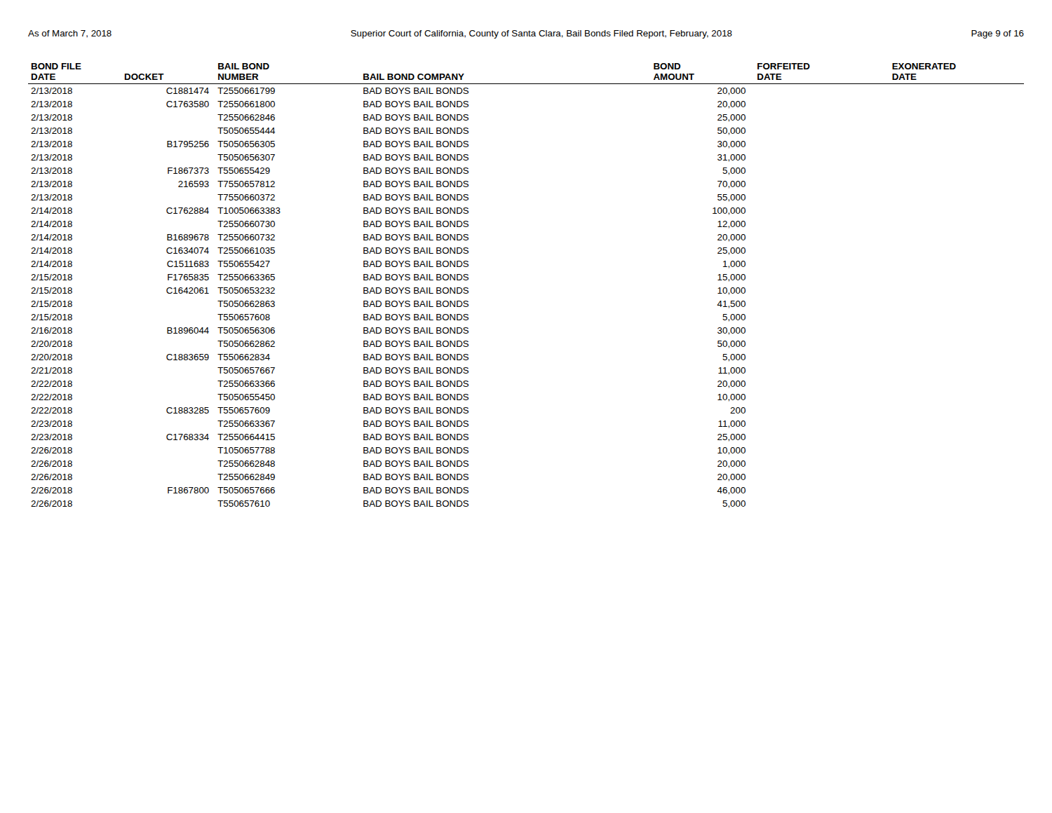As of March 7, 2018
Superior Court of California, County of Santa Clara, Bail Bonds Filed Report, February, 2018
Page 9 of 16
| BOND FILE DATE | DOCKET | BAIL BOND NUMBER | BAIL BOND COMPANY | BOND AMOUNT | FORFEITED DATE | EXONERATED DATE |
| --- | --- | --- | --- | --- | --- | --- |
| 2/13/2018 | C1881474 | T2550661799 | BAD BOYS BAIL BONDS | 20,000 | | |
| 2/13/2018 | C1763580 | T2550661800 | BAD BOYS BAIL BONDS | 20,000 | | |
| 2/13/2018 | | T2550662846 | BAD BOYS BAIL BONDS | 25,000 | | |
| 2/13/2018 | | T5050655444 | BAD BOYS BAIL BONDS | 50,000 | | |
| 2/13/2018 | B1795256 | T5050656305 | BAD BOYS BAIL BONDS | 30,000 | | |
| 2/13/2018 | | T5050656307 | BAD BOYS BAIL BONDS | 31,000 | | |
| 2/13/2018 | F1867373 | T550655429 | BAD BOYS BAIL BONDS | 5,000 | | |
| 2/13/2018 | 216593 | T7550657812 | BAD BOYS BAIL BONDS | 70,000 | | |
| 2/13/2018 | | T7550660372 | BAD BOYS BAIL BONDS | 55,000 | | |
| 2/14/2018 | C1762884 | T10050663383 | BAD BOYS BAIL BONDS | 100,000 | | |
| 2/14/2018 | | T2550660730 | BAD BOYS BAIL BONDS | 12,000 | | |
| 2/14/2018 | B1689678 | T2550660732 | BAD BOYS BAIL BONDS | 20,000 | | |
| 2/14/2018 | C1634074 | T2550661035 | BAD BOYS BAIL BONDS | 25,000 | | |
| 2/14/2018 | C1511683 | T550655427 | BAD BOYS BAIL BONDS | 1,000 | | |
| 2/15/2018 | F1765835 | T2550663365 | BAD BOYS BAIL BONDS | 15,000 | | |
| 2/15/2018 | C1642061 | T5050653232 | BAD BOYS BAIL BONDS | 10,000 | | |
| 2/15/2018 | | T5050662863 | BAD BOYS BAIL BONDS | 41,500 | | |
| 2/15/2018 | | T550657608 | BAD BOYS BAIL BONDS | 5,000 | | |
| 2/16/2018 | B1896044 | T5050656306 | BAD BOYS BAIL BONDS | 30,000 | | |
| 2/20/2018 | | T5050662862 | BAD BOYS BAIL BONDS | 50,000 | | |
| 2/20/2018 | C1883659 | T550662834 | BAD BOYS BAIL BONDS | 5,000 | | |
| 2/21/2018 | | T5050657667 | BAD BOYS BAIL BONDS | 11,000 | | |
| 2/22/2018 | | T2550663366 | BAD BOYS BAIL BONDS | 20,000 | | |
| 2/22/2018 | | T5050655450 | BAD BOYS BAIL BONDS | 10,000 | | |
| 2/22/2018 | C1883285 | T550657609 | BAD BOYS BAIL BONDS | 200 | | |
| 2/23/2018 | | T2550663367 | BAD BOYS BAIL BONDS | 11,000 | | |
| 2/23/2018 | C1768334 | T2550664415 | BAD BOYS BAIL BONDS | 25,000 | | |
| 2/26/2018 | | T1050657788 | BAD BOYS BAIL BONDS | 10,000 | | |
| 2/26/2018 | | T2550662848 | BAD BOYS BAIL BONDS | 20,000 | | |
| 2/26/2018 | | T2550662849 | BAD BOYS BAIL BONDS | 20,000 | | |
| 2/26/2018 | F1867800 | T5050657666 | BAD BOYS BAIL BONDS | 46,000 | | |
| 2/26/2018 | | T550657610 | BAD BOYS BAIL BONDS | 5,000 | | |